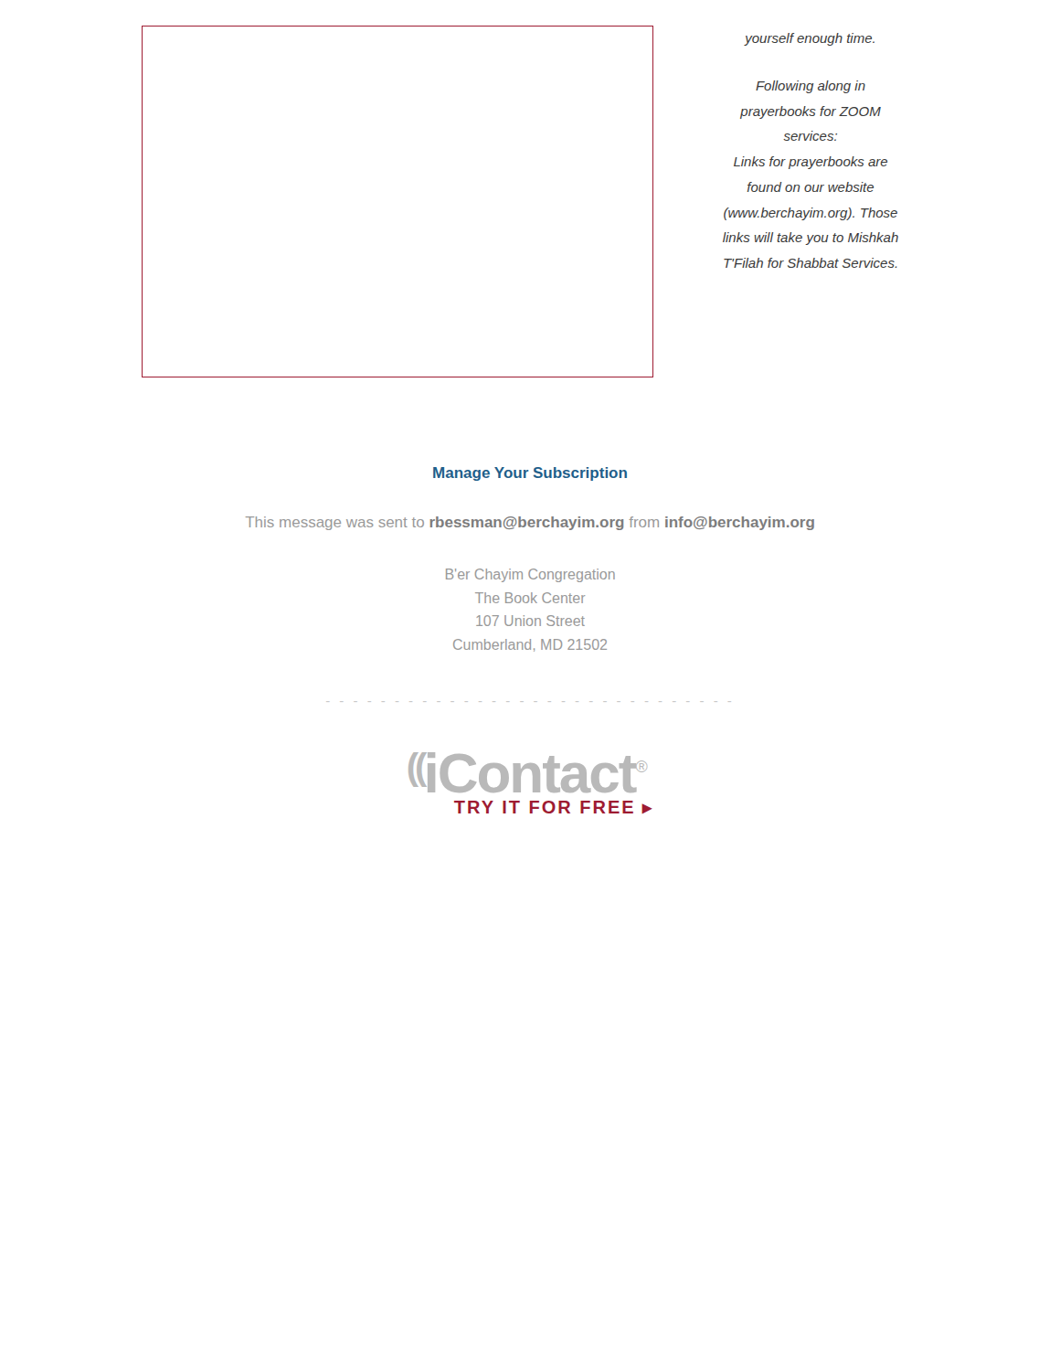yourself enough time.
Following along in prayerbooks for ZOOM services:
Links for prayerbooks are found on our website (www.berchayim.org). Those links will take you to Mishkah T'Filah for Shabbat Services.
Manage Your Subscription
This message was sent to rbessman@berchayim.org from info@berchayim.org
B'er Chayim Congregation
The Book Center
107 Union Street
Cumberland, MD 21502
- - - - - - - - - - - - - - - - - - - - - - - - - - - - - -
((iContact®
TRY IT FOR FREE ▸